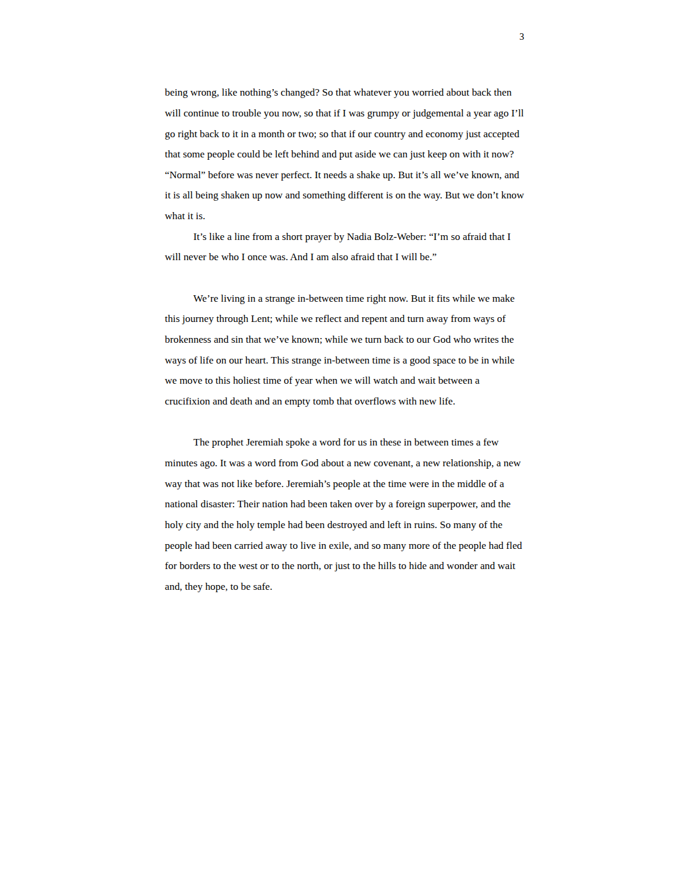3
being wrong, like nothing’s changed? So that whatever you worried about back then will continue to trouble you now, so that if I was grumpy or judgemental a year ago I’ll go right back to it in a month or two; so that if our country and economy just accepted that some people could be left behind and put aside we can just keep on with it now? “Normal” before was never perfect. It needs a shake up. But it’s all we’ve known, and it is all being shaken up now and something different is on the way. But we don’t know what it is.
It’s like a line from a short prayer by Nadia Bolz-Weber: “I’m so afraid that I will never be who I once was. And I am also afraid that I will be.”
We’re living in a strange in-between time right now. But it fits while we make this journey through Lent; while we reflect and repent and turn away from ways of brokenness and sin that we’ve known; while we turn back to our God who writes the ways of life on our heart. This strange in-between time is a good space to be in while we move to this holiest time of year when we will watch and wait between a crucifixion and death and an empty tomb that overflows with new life.
The prophet Jeremiah spoke a word for us in these in between times a few minutes ago. It was a word from God about a new covenant, a new relationship, a new way that was not like before. Jeremiah’s people at the time were in the middle of a national disaster: Their nation had been taken over by a foreign superpower, and the holy city and the holy temple had been destroyed and left in ruins. So many of the people had been carried away to live in exile, and so many more of the people had fled for borders to the west or to the north, or just to the hills to hide and wonder and wait and, they hope, to be safe.